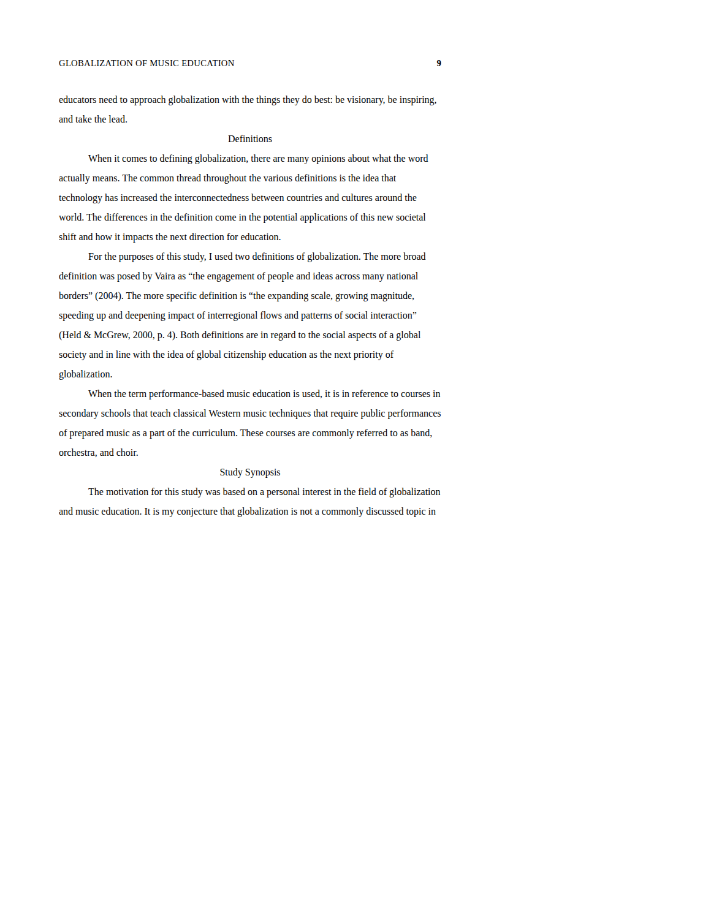Globalization of Music Education 9
educators need to approach globalization with the things they do best: be visionary, be inspiring, and take the lead.
Definitions
When it comes to defining globalization, there are many opinions about what the word actually means. The common thread throughout the various definitions is the idea that technology has increased the interconnectedness between countries and cultures around the world. The differences in the definition come in the potential applications of this new societal shift and how it impacts the next direction for education.
For the purposes of this study, I used two definitions of globalization. The more broad definition was posed by Vaira as “the engagement of people and ideas across many national borders” (2004). The more specific definition is “the expanding scale, growing magnitude, speeding up and deepening impact of interregional flows and patterns of social interaction” (Held & McGrew, 2000, p. 4). Both definitions are in regard to the social aspects of a global society and in line with the idea of global citizenship education as the next priority of globalization.
When the term performance-based music education is used, it is in reference to courses in secondary schools that teach classical Western music techniques that require public performances of prepared music as a part of the curriculum. These courses are commonly referred to as band, orchestra, and choir.
Study Synopsis
The motivation for this study was based on a personal interest in the field of globalization and music education. It is my conjecture that globalization is not a commonly discussed topic in